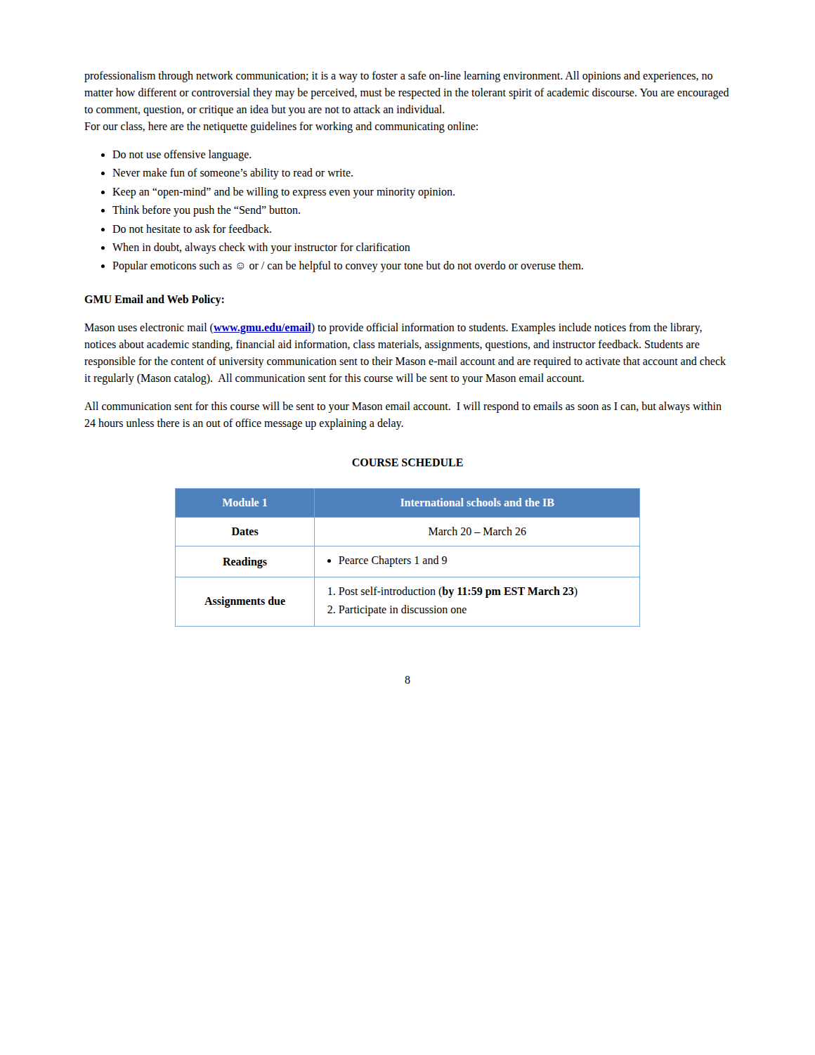professionalism through network communication; it is a way to foster a safe on-line learning environment. All opinions and experiences, no matter how different or controversial they may be perceived, must be respected in the tolerant spirit of academic discourse. You are encouraged to comment, question, or critique an idea but you are not to attack an individual.
For our class, here are the netiquette guidelines for working and communicating online:
Do not use offensive language.
Never make fun of someone’s ability to read or write.
Keep an “open-mind” and be willing to express even your minority opinion.
Think before you push the “Send” button.
Do not hesitate to ask for feedback.
When in doubt, always check with your instructor for clarification
Popular emoticons such as ☺ or / can be helpful to convey your tone but do not overdo or overuse them.
GMU Email and Web Policy:
Mason uses electronic mail (www.gmu.edu/email) to provide official information to students. Examples include notices from the library, notices about academic standing, financial aid information, class materials, assignments, questions, and instructor feedback. Students are responsible for the content of university communication sent to their Mason e-mail account and are required to activate that account and check it regularly (Mason catalog). All communication sent for this course will be sent to your Mason email account.
All communication sent for this course will be sent to your Mason email account. I will respond to emails as soon as I can, but always within 24 hours unless there is an out of office message up explaining a delay.
COURSE SCHEDULE
| Module 1 | International schools and the IB |
| --- | --- |
| Dates | March 20 – March 26 |
| Readings | Pearce Chapters 1 and 9 |
| Assignments due | Post self-introduction ( by 11:59 pm EST March 23 ) Participate in discussion one |
8